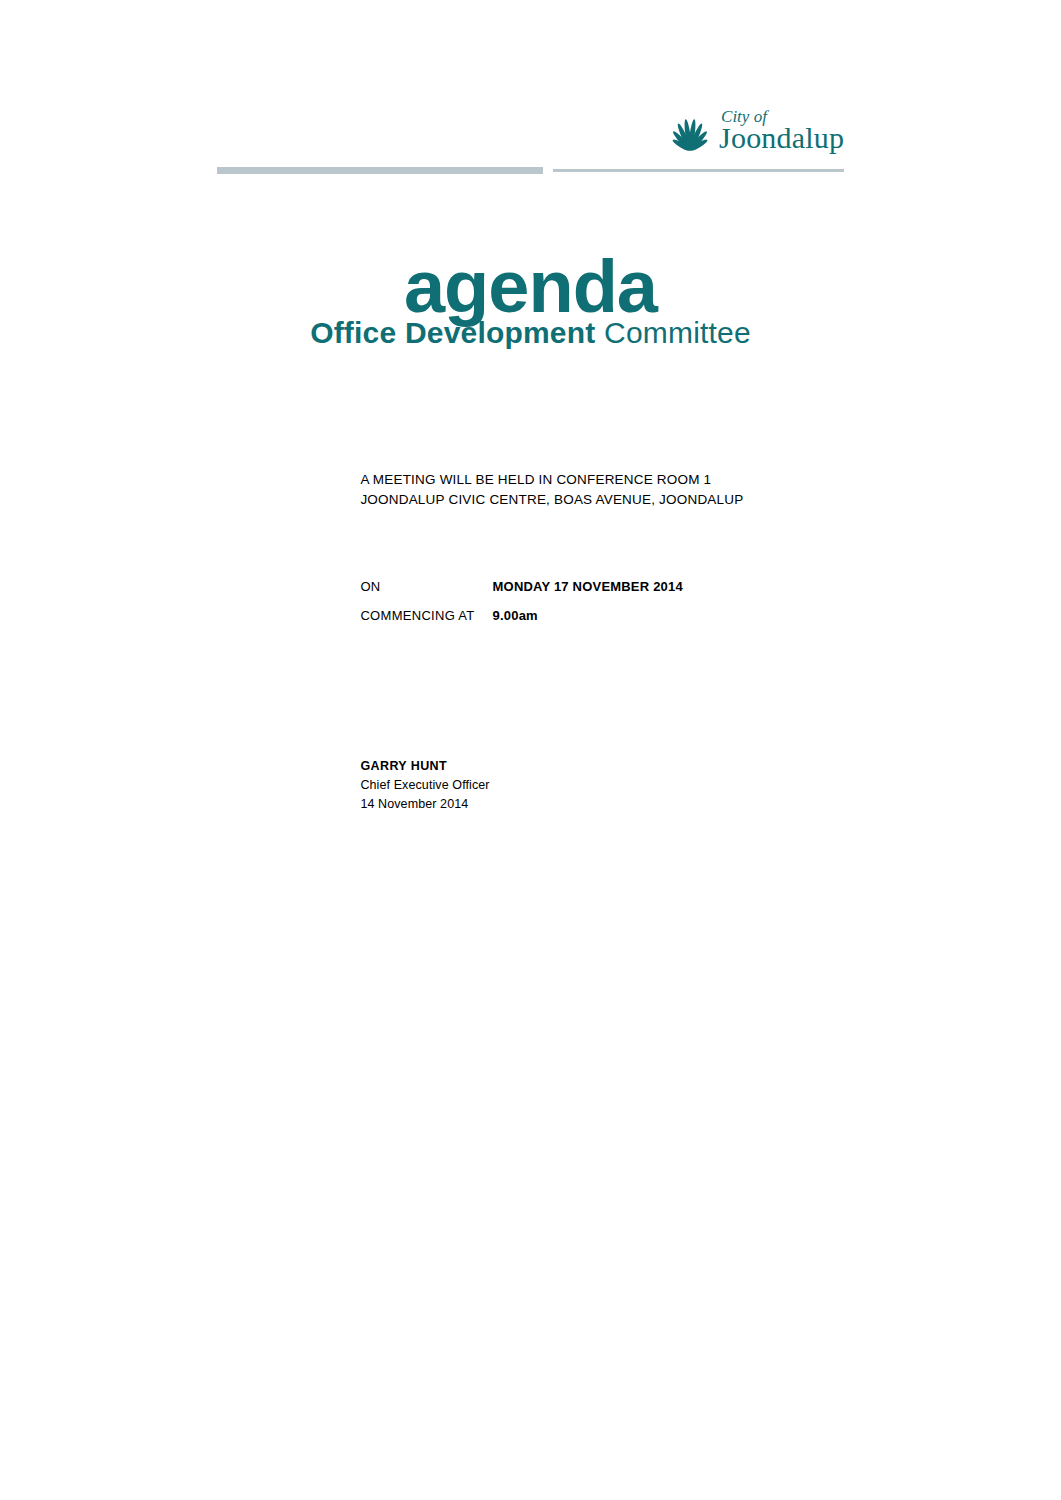City of Joondalup
agenda
Office Development Committee
A MEETING WILL BE HELD IN CONFERENCE ROOM 1
JOONDALUP CIVIC CENTRE, BOAS AVENUE, JOONDALUP
| ON | MONDAY 17 NOVEMBER 2014 |
| COMMENCING AT | 9.00am |
GARRY HUNT
Chief Executive Officer
14 November 2014